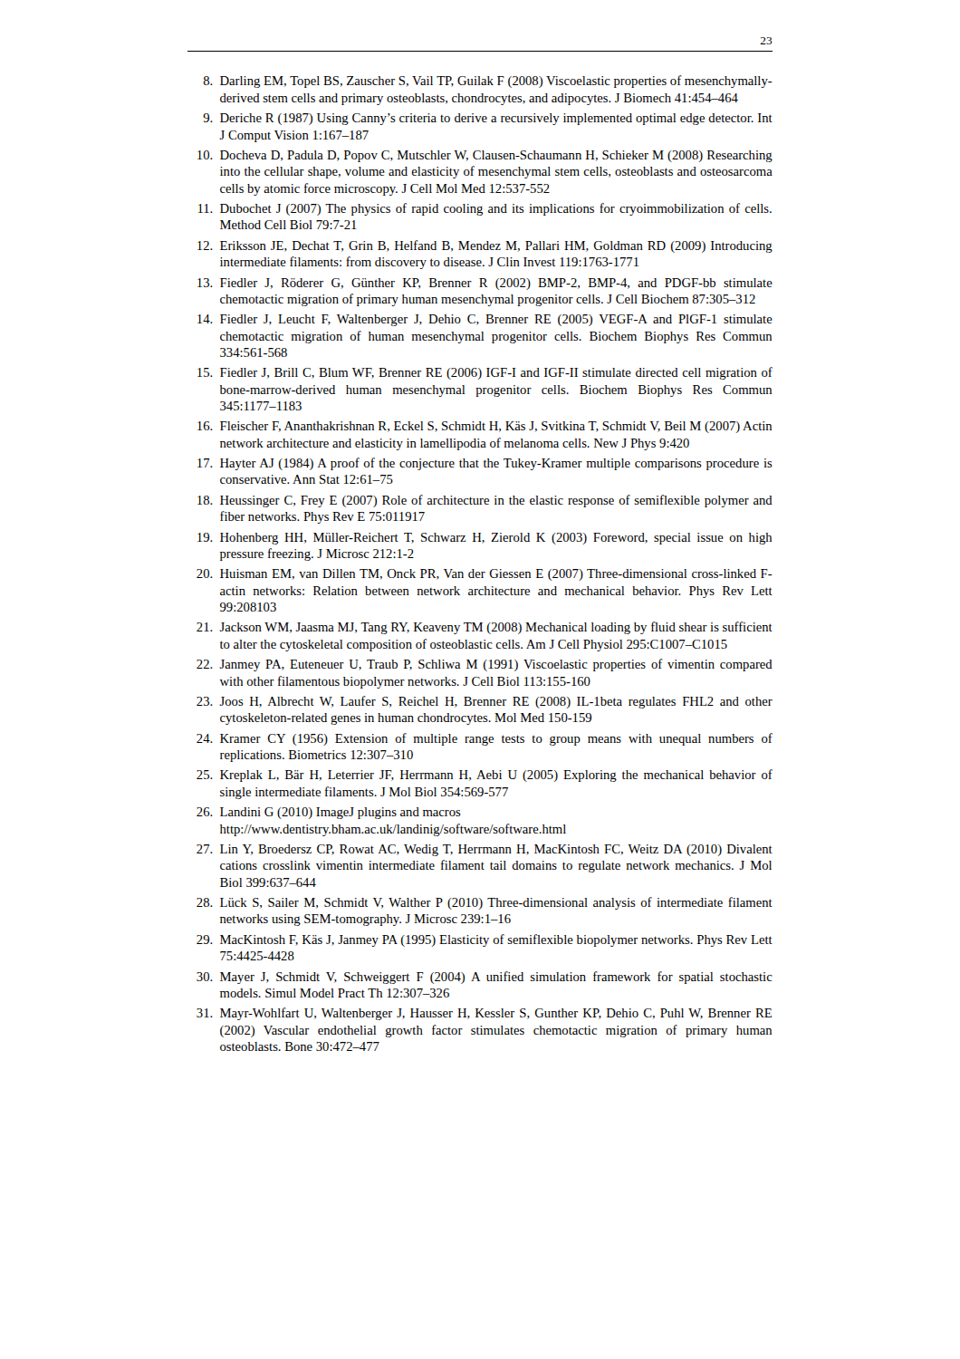23
Darling EM, Topel BS, Zauscher S, Vail TP, Guilak F (2008) Viscoelastic properties of mesenchymally-derived stem cells and primary osteoblasts, chondrocytes, and adipocytes. J Biomech 41:454–464
Deriche R (1987) Using Canny’s criteria to derive a recursively implemented optimal edge detector. Int J Comput Vision 1:167–187
Docheva D, Padula D, Popov C, Mutschler W, Clausen-Schaumann H, Schieker M (2008) Researching into the cellular shape, volume and elasticity of mesenchymal stem cells, osteoblasts and osteosarcoma cells by atomic force microscopy. J Cell Mol Med 12:537-552
Dubochet J (2007) The physics of rapid cooling and its implications for cryoimmobilization of cells. Method Cell Biol 79:7-21
Eriksson JE, Dechat T, Grin B, Helfand B, Mendez M, Pallari HM, Goldman RD (2009) Introducing intermediate filaments: from discovery to disease. J Clin Invest 119:1763-1771
Fiedler J, Röderer G, Günther KP, Brenner R (2002) BMP-2, BMP-4, and PDGF-bb stimulate chemotactic migration of primary human mesenchymal progenitor cells. J Cell Biochem 87:305–312
Fiedler J, Leucht F, Waltenberger J, Dehio C, Brenner RE (2005) VEGF-A and PlGF-1 stimulate chemotactic migration of human mesenchymal progenitor cells. Biochem Biophys Res Commun 334:561-568
Fiedler J, Brill C, Blum WF, Brenner RE (2006) IGF-I and IGF-II stimulate directed cell migration of bone-marrow-derived human mesenchymal progenitor cells. Biochem Biophys Res Commun 345:1177–1183
Fleischer F, Ananthakrishnan R, Eckel S, Schmidt H, Käs J, Svitkina T, Schmidt V, Beil M (2007) Actin network architecture and elasticity in lamellipodia of melanoma cells. New J Phys 9:420
Hayter AJ (1984) A proof of the conjecture that the Tukey-Kramer multiple comparisons procedure is conservative. Ann Stat 12:61–75
Heussinger C, Frey E (2007) Role of architecture in the elastic response of semiflexible polymer and fiber networks. Phys Rev E 75:011917
Hohenberg HH, Müller-Reichert T, Schwarz H, Zierold K (2003) Foreword, special issue on high pressure freezing. J Microsc 212:1-2
Huisman EM, van Dillen TM, Onck PR, Van der Giessen E (2007) Three-dimensional cross-linked F-actin networks: Relation between network architecture and mechanical behavior. Phys Rev Lett 99:208103
Jackson WM, Jaasma MJ, Tang RY, Keaveny TM (2008) Mechanical loading by fluid shear is sufficient to alter the cytoskeletal composition of osteoblastic cells. Am J Cell Physiol 295:C1007–C1015
Janmey PA, Euteneuer U, Traub P, Schliwa M (1991) Viscoelastic properties of vimentin compared with other filamentous biopolymer networks. J Cell Biol 113:155-160
Joos H, Albrecht W, Laufer S, Reichel H, Brenner RE (2008) IL-1beta regulates FHL2 and other cytoskeleton-related genes in human chondrocytes. Mol Med 150-159
Kramer CY (1956) Extension of multiple range tests to group means with unequal numbers of replications. Biometrics 12:307–310
Kreplak L, Bär H, Leterrier JF, Herrmann H, Aebi U (2005) Exploring the mechanical behavior of single intermediate filaments. J Mol Biol 354:569-577
Landini G (2010) ImageJ plugins and macros
http://www.dentistry.bham.ac.uk/landinig/software/software.html
Lin Y, Broedersz CP, Rowat AC, Wedig T, Herrmann H, MacKintosh FC, Weitz DA (2010) Divalent cations crosslink vimentin intermediate filament tail domains to regulate network mechanics. J Mol Biol 399:637–644
Lück S, Sailer M, Schmidt V, Walther P (2010) Three-dimensional analysis of intermediate filament networks using SEM-tomography. J Microsc 239:1–16
MacKintosh F, Käs J, Janmey PA (1995) Elasticity of semiflexible biopolymer networks. Phys Rev Lett 75:4425-4428
Mayer J, Schmidt V, Schweiggert F (2004) A unified simulation framework for spatial stochastic models. Simul Model Pract Th 12:307–326
Mayr-Wohlfart U, Waltenberger J, Hausser H, Kessler S, Gunther KP, Dehio C, Puhl W, Brenner RE (2002) Vascular endothelial growth factor stimulates chemotactic migration of primary human osteoblasts. Bone 30:472–477